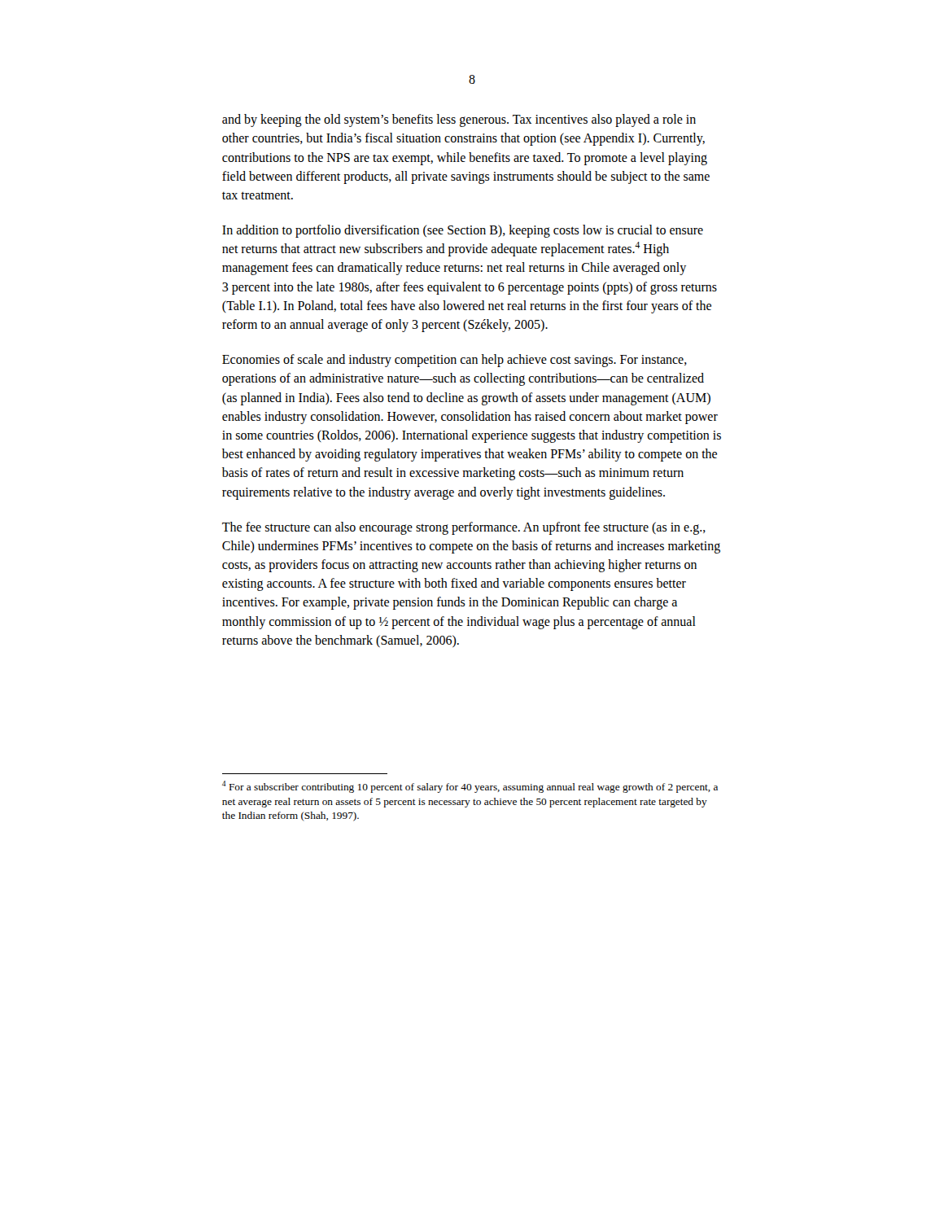8
and by keeping the old system’s benefits less generous. Tax incentives also played a role in other countries, but India’s fiscal situation constrains that option (see Appendix I). Currently, contributions to the NPS are tax exempt, while benefits are taxed. To promote a level playing field between different products, all private savings instruments should be subject to the same tax treatment.
In addition to portfolio diversification (see Section B), keeping costs low is crucial to ensure net returns that attract new subscribers and provide adequate replacement rates.4 High management fees can dramatically reduce returns: net real returns in Chile averaged only 3 percent into the late 1980s, after fees equivalent to 6 percentage points (ppts) of gross returns (Table I.1). In Poland, total fees have also lowered net real returns in the first four years of the reform to an annual average of only 3 percent (Székely, 2005).
Economies of scale and industry competition can help achieve cost savings. For instance, operations of an administrative nature—such as collecting contributions—can be centralized (as planned in India). Fees also tend to decline as growth of assets under management (AUM) enables industry consolidation. However, consolidation has raised concern about market power in some countries (Roldos, 2006). International experience suggests that industry competition is best enhanced by avoiding regulatory imperatives that weaken PFMs’ ability to compete on the basis of rates of return and result in excessive marketing costs—such as minimum return requirements relative to the industry average and overly tight investments guidelines.
The fee structure can also encourage strong performance. An upfront fee structure (as in e.g., Chile) undermines PFMs’ incentives to compete on the basis of returns and increases marketing costs, as providers focus on attracting new accounts rather than achieving higher returns on existing accounts. A fee structure with both fixed and variable components ensures better incentives. For example, private pension funds in the Dominican Republic can charge a monthly commission of up to ½ percent of the individual wage plus a percentage of annual returns above the benchmark (Samuel, 2006).
4 For a subscriber contributing 10 percent of salary for 40 years, assuming annual real wage growth of 2 percent, a net average real return on assets of 5 percent is necessary to achieve the 50 percent replacement rate targeted by the Indian reform (Shah, 1997).